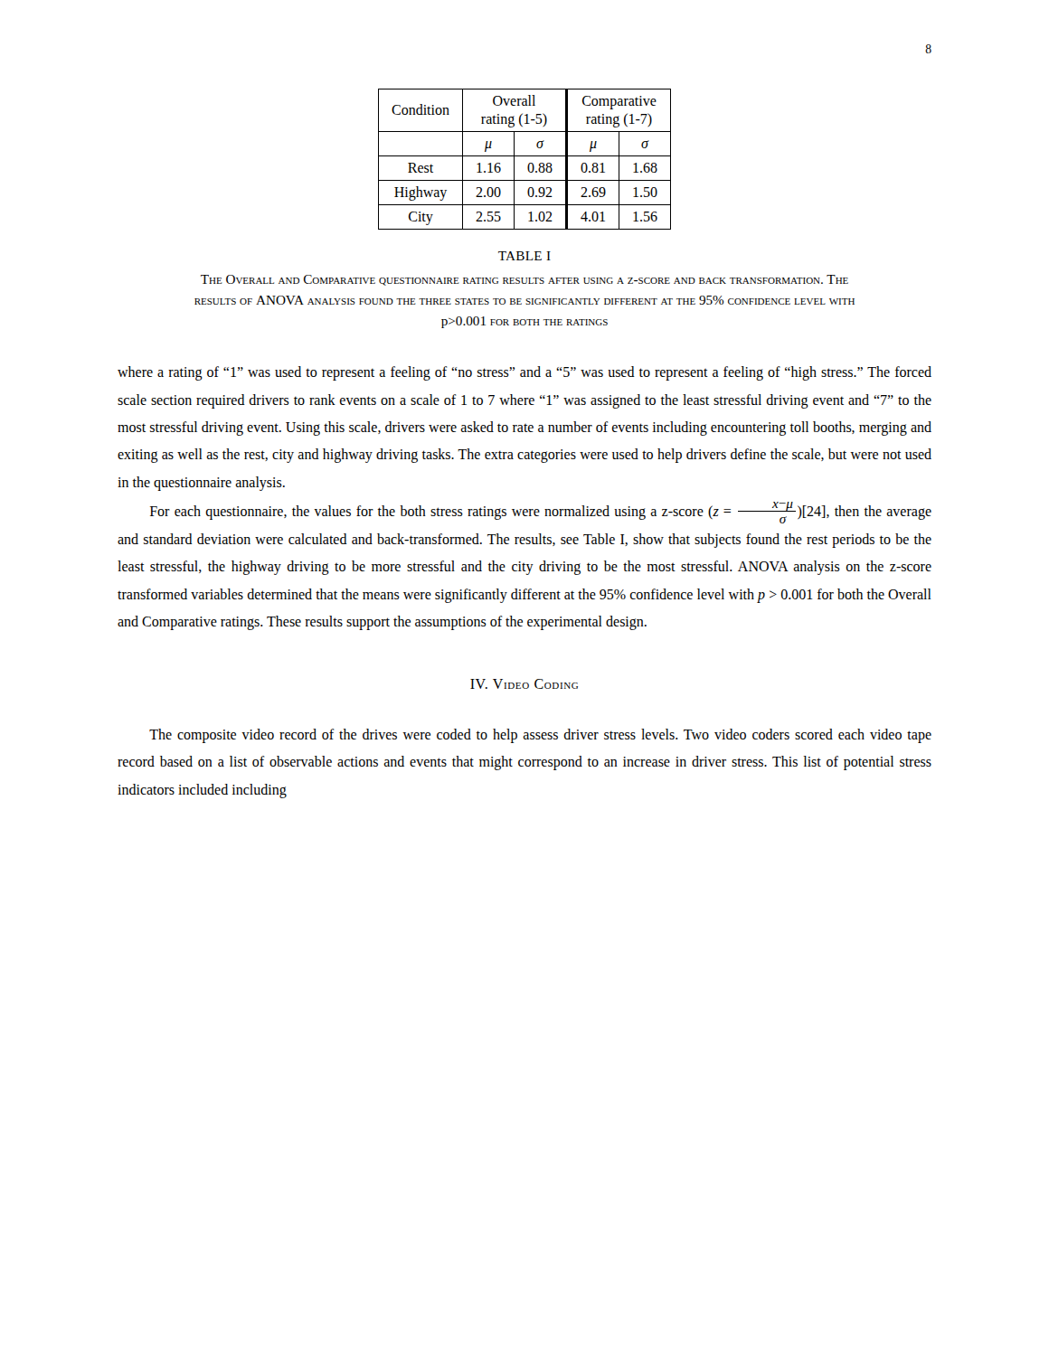8
| Condition | Overall rating (1-5) | Comparative rating (1-7) |
| | μ | σ | μ | σ |
| Rest | 1.16 | 0.88 | 0.81 | 1.68 |
| Highway | 2.00 | 0.92 | 2.69 | 1.50 |
| City | 2.55 | 1.02 | 4.01 | 1.56 |
TABLE I The Overall and Comparative questionnaire rating results after using a z-score and back transformation. The results of ANOVA analysis found the three states to be significantly different at the 95% confidence level with p>0.001 for both the ratings
where a rating of “1” was used to represent a feeling of “no stress” and a “5” was used to represent a feeling of “high stress.” The forced scale section required drivers to rank events on a scale of 1 to 7 where “1” was assigned to the least stressful driving event and “7” to the most stressful driving event. Using this scale, drivers were asked to rate a number of events including encountering toll booths, merging and exiting as well as the rest, city and highway driving tasks. The extra categories were used to help drivers define the scale, but were not used in the questionnaire analysis.
For each questionnaire, the values for the both stress ratings were normalized using a z-score (z = x−μ σ)[24], then the average and standard deviation were calculated and back-transformed. The results, see Table I, show that subjects found the rest periods to be the least stressful, the highway driving to be more stressful and the city driving to be the most stressful. ANOVA analysis on the z-score transformed variables determined that the means were significantly different at the 95% confidence level with p > 0.001 for both the Overall and Comparative ratings. These results support the assumptions of the experimental design.
IV. Video Coding
The composite video record of the drives were coded to help assess driver stress levels. Two video coders scored each video tape record based on a list of observable actions and events that might correspond to an increase in driver stress. This list of potential stress indicators included including